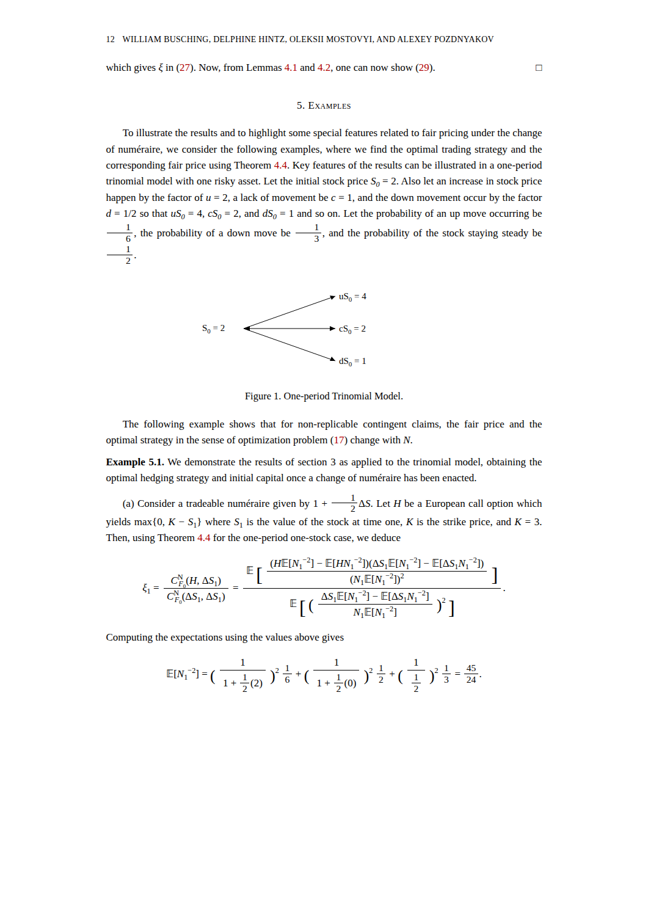12 WILLIAM BUSCHING, DELPHINE HINTZ, OLEKSII MOSTOVYI, AND ALEXEY POZDNYAKOV
which gives ξ in (27). Now, from Lemmas 4.1 and 4.2, one can now show (29).□
5. Examples
To illustrate the results and to highlight some special features related to fair pricing under the change of numéraire, we consider the following examples, where we find the optimal trading strategy and the corresponding fair price using Theorem 4.4. Key features of the results can be illustrated in a one-period trinomial model with one risky asset. Let the initial stock price S0 = 2. Also let an increase in stock price happen by the factor of u = 2, a lack of movement be c = 1, and the down movement occur by the factor d = 1/2 so that uS0 = 4, cS0 = 2, and dS0 = 1 and so on. Let the probability of an up move occurring be 16, the probability of a down move be 13, and the probability of the stock staying steady be 12.
S0 = 2 uS0 = 4 cS0 = 2 dS0 = 1
Figure 1. One-period Trinomial Model.
The following example shows that for non-replicable contingent claims, the fair price and the optimal strategy in the sense of optimization problem (17) change with N.
Example 5.1. We demonstrate the results of section 3 as applied to the trinomial model, obtaining the optimal hedging strategy and initial capital once a change of numéraire has been enacted.
(a) Consider a tradeable numéraire given by 1 + 12 ΔS. Let H be a European call option which yields max{0, K − S1} where S1 is the value of the stock at time one, K is the strike price, and K = 3. Then, using Theorem 4.4 for the one-period one-stock case, we deduce
ξ1 = CNF0(H, ΔS1) CNF0(ΔS1, ΔS1) = 𝔼 [ (H𝔼[N1−2] − 𝔼[HN1−2])(ΔS1𝔼[N1−2] − 𝔼[ΔS1N1−2]) (N1𝔼[N1−2])2 ] 𝔼 [ ( ΔS1𝔼[N1−2] − 𝔼[ΔS1N1−2] N1𝔼[N1−2] )2 ] .
Computing the expectations using the values above gives
𝔼[N1−2] = ( 1 1 + 12(2) )2 16 + ( 1 1 + 12(0) )2 12 + ( 1 12 )2 13 = 4524.